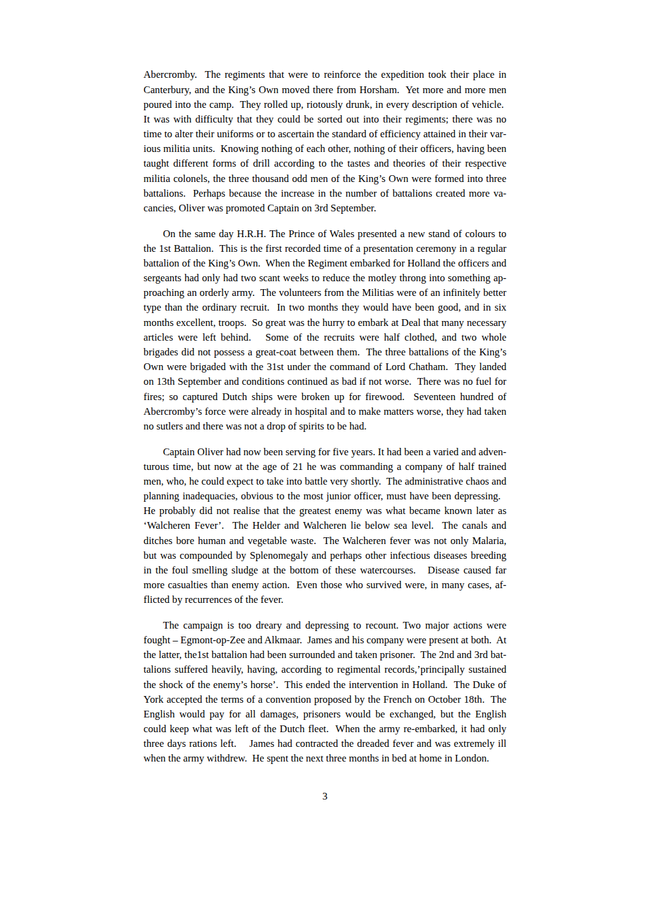Abercromby. The regiments that were to reinforce the expedition took their place in Canterbury, and the King’s Own moved there from Horsham. Yet more and more men poured into the camp. They rolled up, riotously drunk, in every description of vehicle. It was with difficulty that they could be sorted out into their regiments; there was no time to alter their uniforms or to ascertain the standard of efficiency attained in their various militia units. Knowing nothing of each other, nothing of their officers, having been taught different forms of drill according to the tastes and theories of their respective militia colonels, the three thousand odd men of the King’s Own were formed into three battalions. Perhaps because the increase in the number of battalions created more vacancies, Oliver was promoted Captain on 3rd September.
On the same day H.R.H. The Prince of Wales presented a new stand of colours to the 1st Battalion. This is the first recorded time of a presentation ceremony in a regular battalion of the King’s Own. When the Regiment embarked for Holland the officers and sergeants had only had two scant weeks to reduce the motley throng into something approaching an orderly army. The volunteers from the Militias were of an infinitely better type than the ordinary recruit. In two months they would have been good, and in six months excellent, troops. So great was the hurry to embark at Deal that many necessary articles were left behind. Some of the recruits were half clothed, and two whole brigades did not possess a great-coat between them. The three battalions of the King’s Own were brigaded with the 31st under the command of Lord Chatham. They landed on 13th September and conditions continued as bad if not worse. There was no fuel for fires; so captured Dutch ships were broken up for firewood. Seventeen hundred of Abercromby’s force were already in hospital and to make matters worse, they had taken no sutlers and there was not a drop of spirits to be had.
Captain Oliver had now been serving for five years. It had been a varied and adventurous time, but now at the age of 21 he was commanding a company of half trained men, who, he could expect to take into battle very shortly. The administrative chaos and planning inadequacies, obvious to the most junior officer, must have been depressing. He probably did not realise that the greatest enemy was what became known later as ‘Walcheren Fever’. The Helder and Walcheren lie below sea level. The canals and ditches bore human and vegetable waste. The Walcheren fever was not only Malaria, but was compounded by Splenomegaly and perhaps other infectious diseases breeding in the foul smelling sludge at the bottom of these watercourses. Disease caused far more casualties than enemy action. Even those who survived were, in many cases, afflicted by recurrences of the fever.
The campaign is too dreary and depressing to recount. Two major actions were fought – Egmont-op-Zee and Alkmaar. James and his company were present at both. At the latter, the1st battalion had been surrounded and taken prisoner. The 2nd and 3rd battalions suffered heavily, having, according to regimental records,’principally sustained the shock of the enemy’s horse’. This ended the intervention in Holland. The Duke of York accepted the terms of a convention proposed by the French on October 18th. The English would pay for all damages, prisoners would be exchanged, but the English could keep what was left of the Dutch fleet. When the army re-embarked, it had only three days rations left. James had contracted the dreaded fever and was extremely ill when the army withdrew. He spent the next three months in bed at home in London.
3